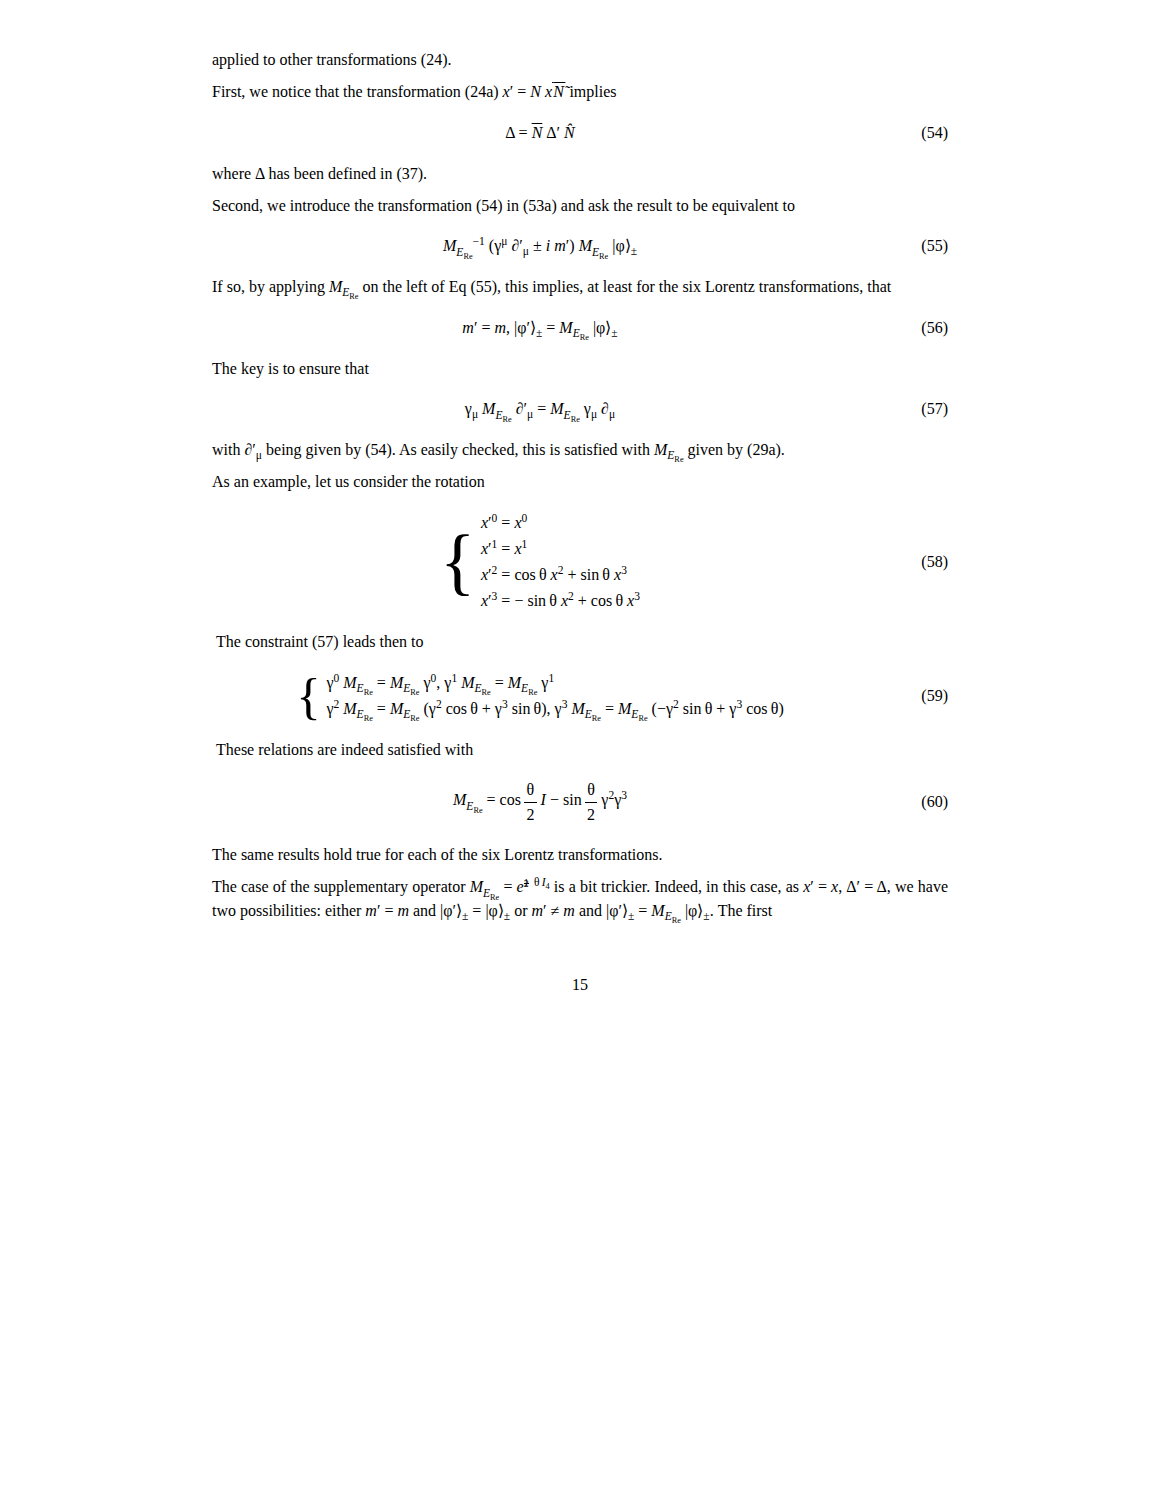applied to other transformations (24).
First, we notice that the transformation (24a) x′ = N x N ̃ implies
Δ = N Δ′ N̂
(54)
where Δ has been defined in (37).
Second, we introduce the transformation (54) in (53a) and ask the result to be equivalent to
MERe−1 (γμ ∂′μ ± i m′) MERe |φ⟩±
(55)
If so, by applying MERe on the left of Eq (55), this implies, at least for the six Lorentz transformations, that
m′ = m, |φ′⟩± = MERe |φ⟩±
(56)
The key is to ensure that
γμ MERe ∂′μ = MERe γμ ∂μ
(57)
with ∂′μ being given by (54). As easily checked, this is satisfied with MERe given by (29a).
As an example, let us consider the rotation
{ x′0 = x0 x′1 = x1 x′2 = cos θ x2 + sin θ x3 x′3 = − sin θ x2 + cos θ x3
(58)
The constraint (57) leads then to
{ γ0 MERe = MERe γ0, γ1 MERe = MERe γ1 γ2 MERe = MERe (γ2 cos θ + γ3 sin θ), γ3 MERe = MERe (−γ2 sin θ + γ3 cos θ)
(59)
These relations are indeed satisfied with
MERe = cos θ 2 I − sin θ 2 γ2γ3
(60)
The same results hold true for each of the six Lorentz transformations.
The case of the supplementary operator MERe = e12  θ I4 is a bit trickier. Indeed, in this case, as x′ = x, Δ′ = Δ, we have two possibilities: either m′ = m and |φ′⟩± = |φ⟩± or m′ ≠ m and |φ′⟩± = MERe |φ⟩±. The first
15